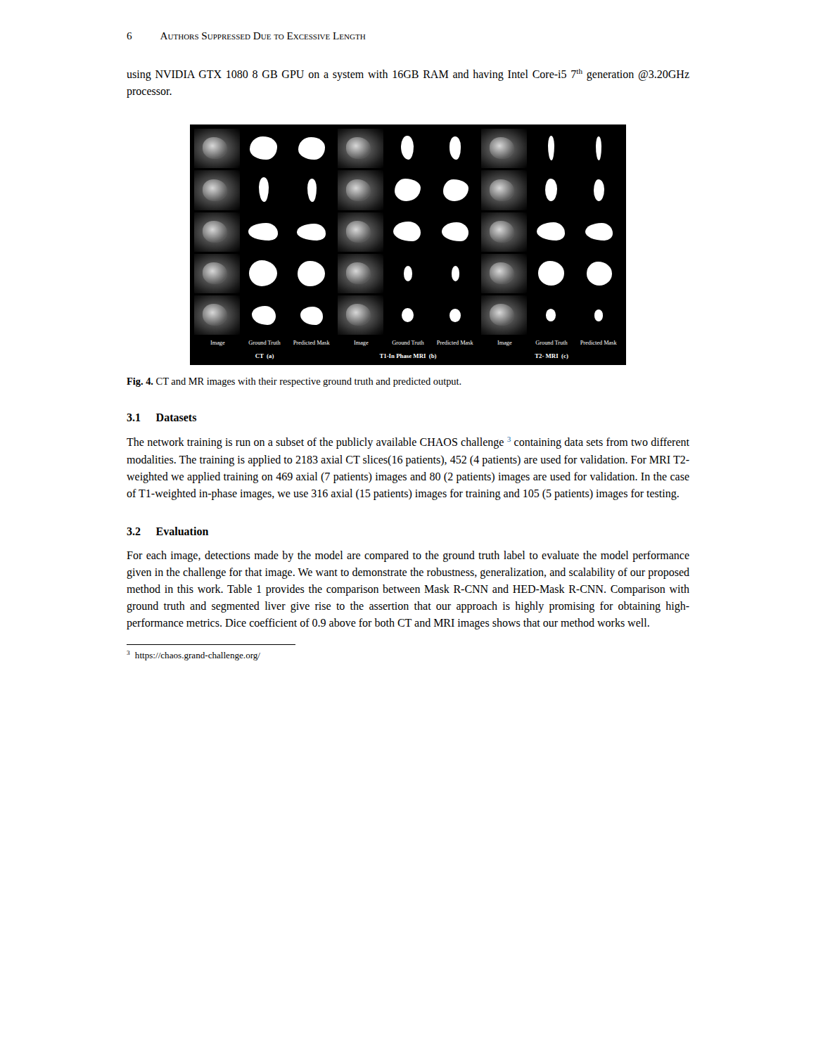6 Authors Suppressed Due to Excessive Length
using NVIDIA GTX 1080 8 GB GPU on a system with 16GB RAM and having Intel Core-i5 7th generation @3.20GHz processor.
Image Ground Truth Predicted Mask
CT (a)
Image Ground Truth Predicted Mask
T1-In Phase MRI (b)
Image Ground Truth Predicted Mask
T2- MRI (c)
Fig. 4. CT and MR images with their respective ground truth and predicted output.
3.1 Datasets
The network training is run on a subset of the publicly available CHAOS challenge 3 containing data sets from two different modalities. The training is applied to 2183 axial CT slices(16 patients), 452 (4 patients) are used for validation. For MRI T2-weighted we applied training on 469 axial (7 patients) images and 80 (2 patients) images are used for validation. In the case of T1-weighted in-phase images, we use 316 axial (15 patients) images for training and 105 (5 patients) images for testing.
3.2 Evaluation
For each image, detections made by the model are compared to the ground truth label to evaluate the model performance given in the challenge for that image. We want to demonstrate the robustness, generalization, and scalability of our proposed method in this work. Table 1 provides the comparison between Mask R-CNN and HED-Mask R-CNN. Comparison with ground truth and segmented liver give rise to the assertion that our approach is highly promising for obtaining high-performance metrics. Dice coefficient of 0.9 above for both CT and MRI images shows that our method works well.
3 https://chaos.grand-challenge.org/